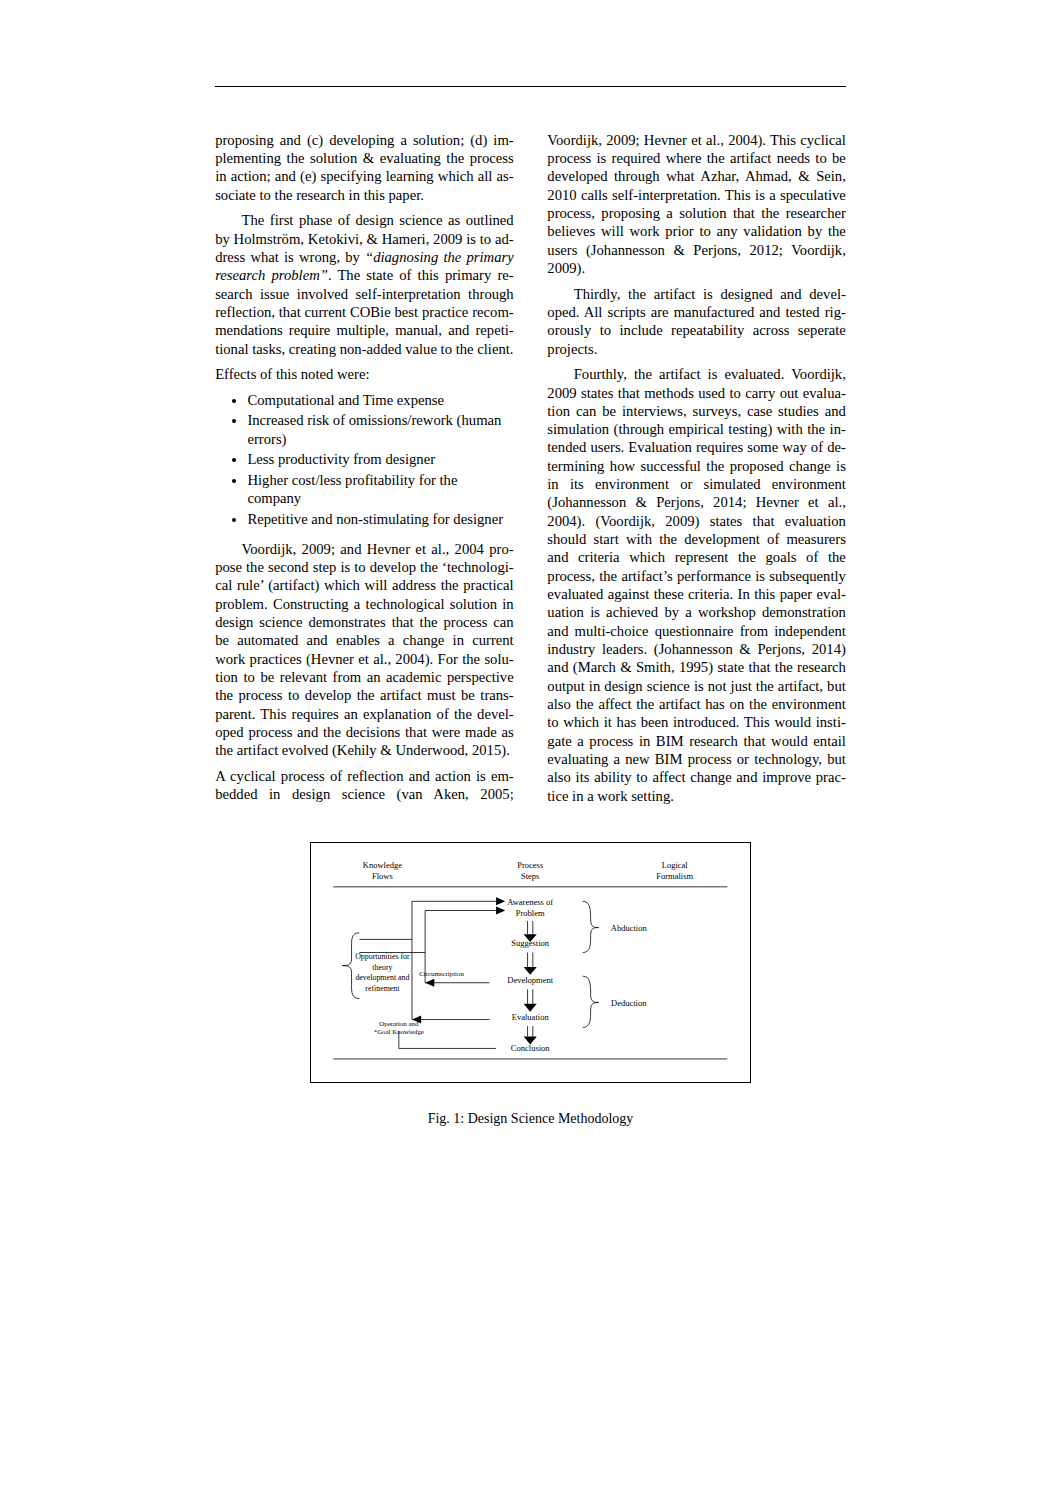proposing and (c) developing a solution; (d) implementing the solution & evaluating the process in action; and (e) specifying learning which all associate to the research in this paper.
The first phase of design science as outlined by Holmström, Ketokivi, & Hameri, 2009 is to address what is wrong, by “diagnosing the primary research problem”. The state of this primary research issue involved self-interpretation through reflection, that current COBie best practice recommendations require multiple, manual, and repetitional tasks, creating non-added value to the client.
Effects of this noted were:
Computational and Time expense
Increased risk of omissions/rework (human errors)
Less productivity from designer
Higher cost/less profitability for the company
Repetitive and non-stimulating for designer
Voordijk, 2009; and Hevner et al., 2004 propose the second step is to develop the ‘technological rule’ (artifact) which will address the practical problem. Constructing a technological solution in design science demonstrates that the process can be automated and enables a change in current work practices (Hevner et al., 2004). For the solution to be relevant from an academic perspective the process to develop the artifact must be transparent. This requires an explanation of the developed process and the decisions that were made as the artifact evolved (Kehily & Underwood, 2015).
A cyclical process of reflection and action is embedded in design science (van Aken, 2005; Voordijk, 2009; Hevner et al., 2004). This cyclical process is required where the artifact needs to be developed through what Azhar, Ahmad, & Sein, 2010 calls self-interpretation. This is a speculative process, proposing a solution that the researcher believes will work prior to any validation by the users (Johannesson & Perjons, 2012; Voordijk, 2009).
Thirdly, the artifact is designed and developed. All scripts are manufactured and tested rigorously to include repeatability across seperate projects.
Fourthly, the artifact is evaluated. Voordijk, 2009 states that methods used to carry out evaluation can be interviews, surveys, case studies and simulation (through empirical testing) with the intended users. Evaluation requires some way of determining how successful the proposed change is in its environment or simulated environment (Johannesson & Perjons, 2014; Hevner et al., 2004). (Voordijk, 2009) states that evaluation should start with the development of measurers and criteria which represent the goals of the process, the artifact’s performance is subsequently evaluated against these criteria. In this paper evaluation is achieved by a workshop demonstration and multi-choice questionnaire from independent industry leaders. (Johannesson & Perjons, 2014) and (March & Smith, 1995) state that the research output in design science is not just the artifact, but also the affect the artifact has on the environment to which it has been introduced. This would instigate a process in BIM research that would entail evaluating a new BIM process or technology, but also its ability to affect change and improve practice in a work setting.
Knowledge Flows Process Steps Logical Formalism Awareness of Problem Suggestion Development Evaluation Conclusion Opportunities for theory development and refinement Circumscription Operation and *Goal Knowledge Abduction Deduction
Fig. 1: Design Science Methodology